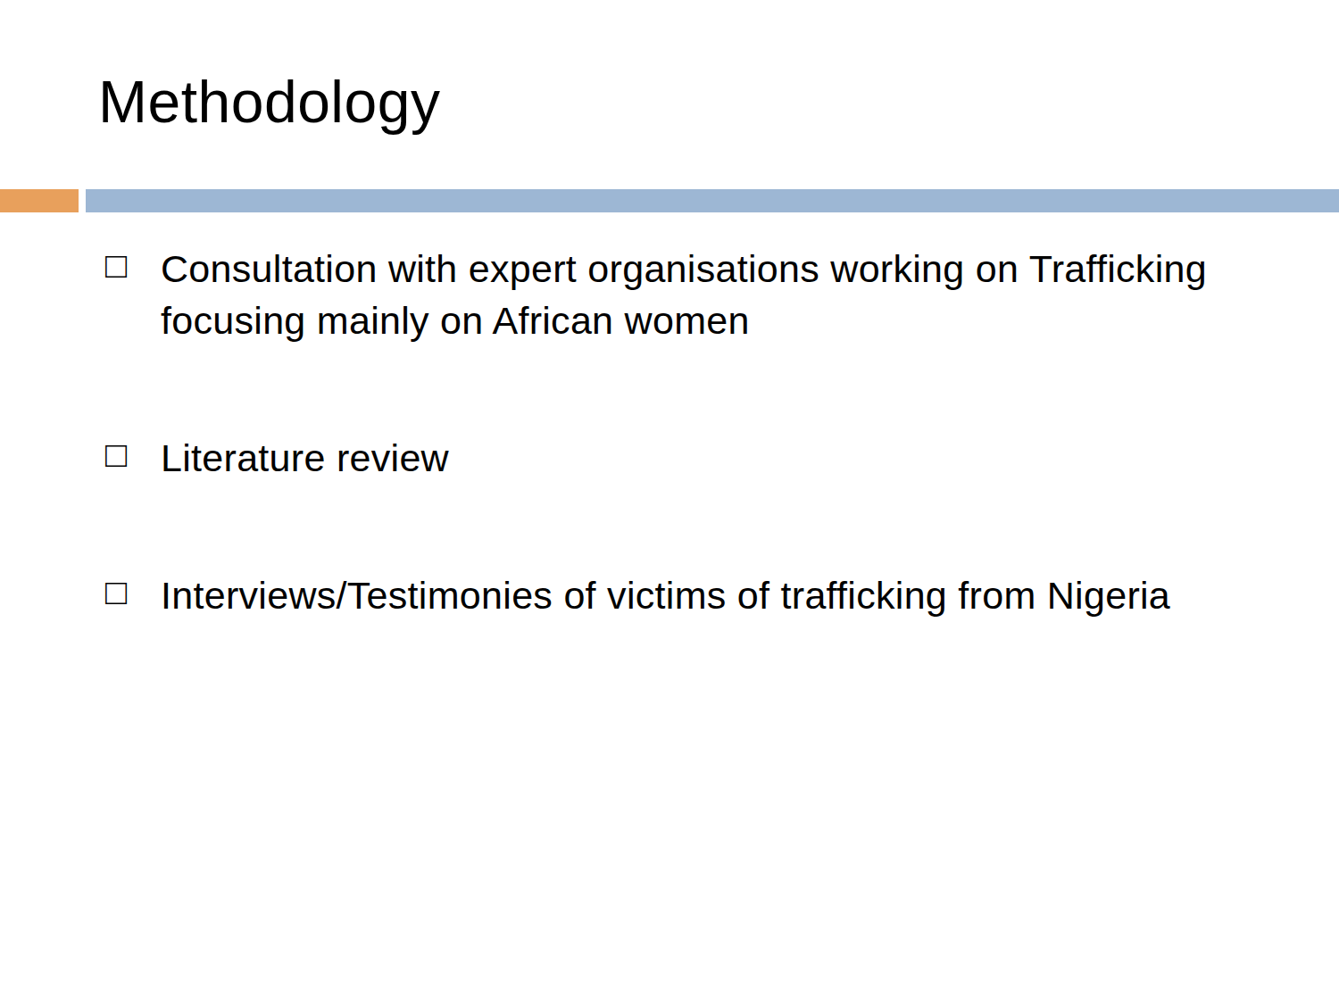Methodology
Consultation with expert organisations working on Trafficking focusing mainly on African women
Literature review
Interviews/Testimonies of victims of trafficking from Nigeria